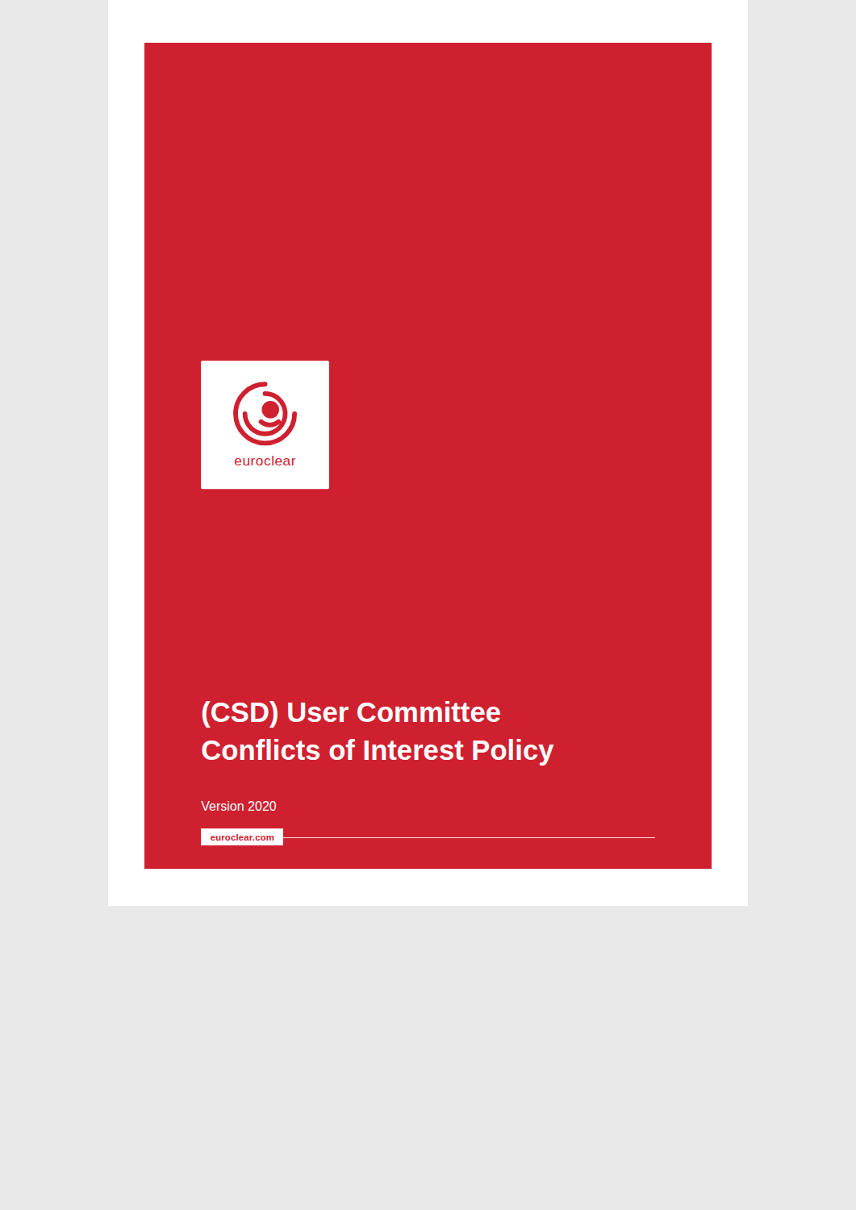euroclear
(CSD) User Committee
Conflicts of Interest Policy
Version 2020
euroclear.com